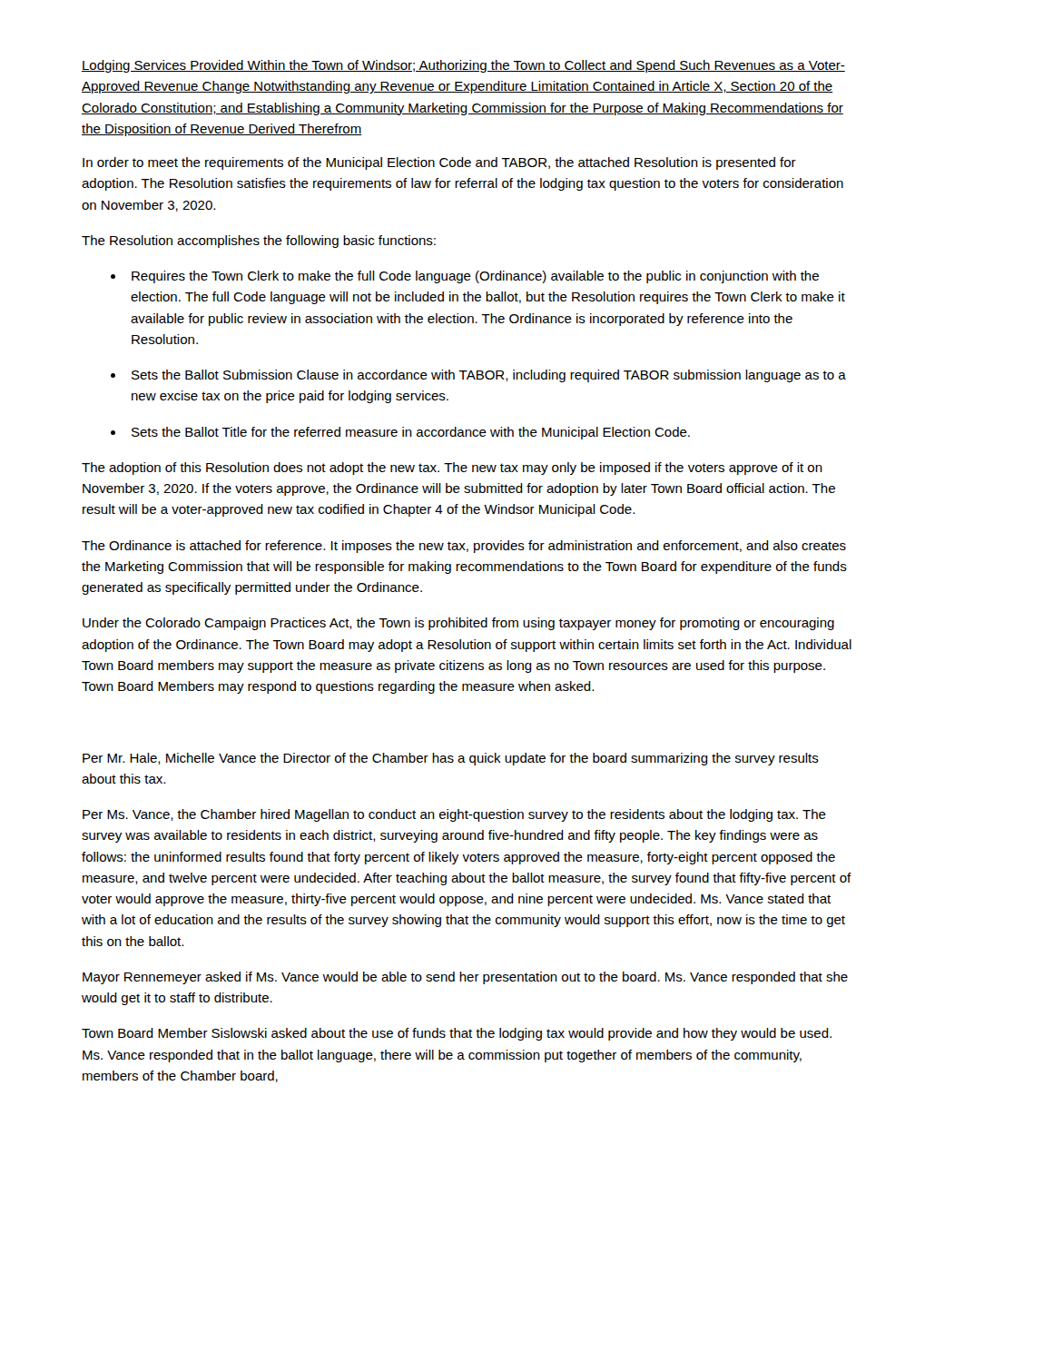Lodging Services Provided Within the Town of Windsor; Authorizing the Town to Collect and Spend Such Revenues as a Voter-Approved Revenue Change Notwithstanding any Revenue or Expenditure Limitation Contained in Article X, Section 20 of the Colorado Constitution; and Establishing a Community Marketing Commission for the Purpose of Making Recommendations for the Disposition of Revenue Derived Therefrom
In order to meet the requirements of the Municipal Election Code and TABOR, the attached Resolution is presented for adoption. The Resolution satisfies the requirements of law for referral of the lodging tax question to the voters for consideration on November 3, 2020.
The Resolution accomplishes the following basic functions:
Requires the Town Clerk to make the full Code language (Ordinance) available to the public in conjunction with the election. The full Code language will not be included in the ballot, but the Resolution requires the Town Clerk to make it available for public review in association with the election. The Ordinance is incorporated by reference into the Resolution.
Sets the Ballot Submission Clause in accordance with TABOR, including required TABOR submission language as to a new excise tax on the price paid for lodging services.
Sets the Ballot Title for the referred measure in accordance with the Municipal Election Code.
The adoption of this Resolution does not adopt the new tax. The new tax may only be imposed if the voters approve of it on November 3, 2020. If the voters approve, the Ordinance will be submitted for adoption by later Town Board official action. The result will be a voter-approved new tax codified in Chapter 4 of the Windsor Municipal Code.
The Ordinance is attached for reference. It imposes the new tax, provides for administration and enforcement, and also creates the Marketing Commission that will be responsible for making recommendations to the Town Board for expenditure of the funds generated as specifically permitted under the Ordinance.
Under the Colorado Campaign Practices Act, the Town is prohibited from using taxpayer money for promoting or encouraging adoption of the Ordinance. The Town Board may adopt a Resolution of support within certain limits set forth in the Act. Individual Town Board members may support the measure as private citizens as long as no Town resources are used for this purpose. Town Board Members may respond to questions regarding the measure when asked.
Per Mr. Hale, Michelle Vance the Director of the Chamber has a quick update for the board summarizing the survey results about this tax.
Per Ms. Vance, the Chamber hired Magellan to conduct an eight-question survey to the residents about the lodging tax. The survey was available to residents in each district, surveying around five-hundred and fifty people. The key findings were as follows: the uninformed results found that forty percent of likely voters approved the measure, forty-eight percent opposed the measure, and twelve percent were undecided. After teaching about the ballot measure, the survey found that fifty-five percent of voter would approve the measure, thirty-five percent would oppose, and nine percent were undecided. Ms. Vance stated that with a lot of education and the results of the survey showing that the community would support this effort, now is the time to get this on the ballot.
Mayor Rennemeyer asked if Ms. Vance would be able to send her presentation out to the board. Ms. Vance responded that she would get it to staff to distribute.
Town Board Member Sislowski asked about the use of funds that the lodging tax would provide and how they would be used. Ms. Vance responded that in the ballot language, there will be a commission put together of members of the community, members of the Chamber board,